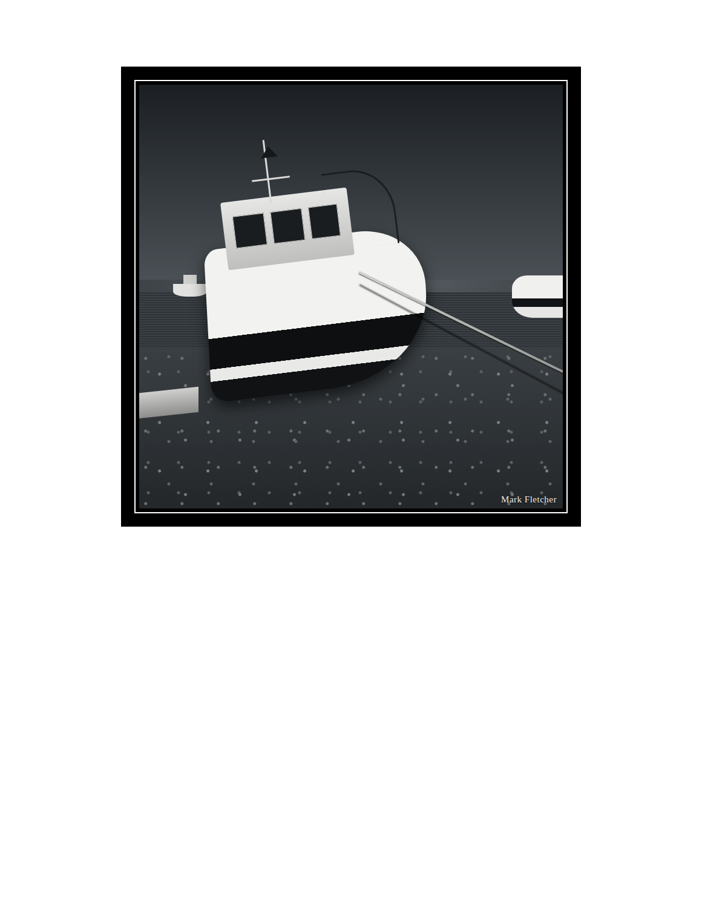Mark Fletcher
Beached boat, black and white photograph, signed Mark Fletcher.